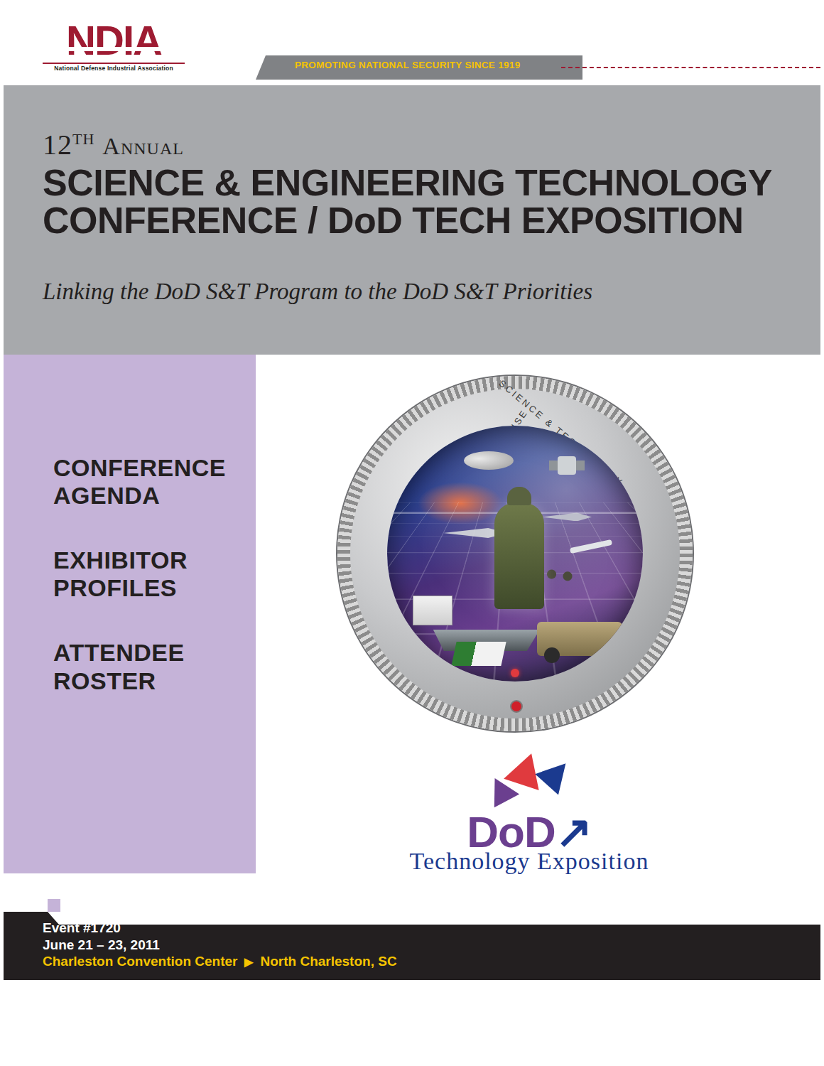NDIA
National Defense Industrial Association
PROMOTING NATIONAL SECURITY SINCE 1919
12TH Annual
Science & Engineering Technology
Conference / DoD Tech Exposition
Linking the DoD S&T Program to the DoD S&T Priorities
Conference
Agenda
Exhibitor
Profiles
Attendee
Roster
DEPARTMENT OF DEFENSE SCIENCE & TECHNOLOGY
DoD↗
Technology Exposition
Event #1720
June 21 – 23, 2011
Charleston Convention Center▶North Charleston, SC